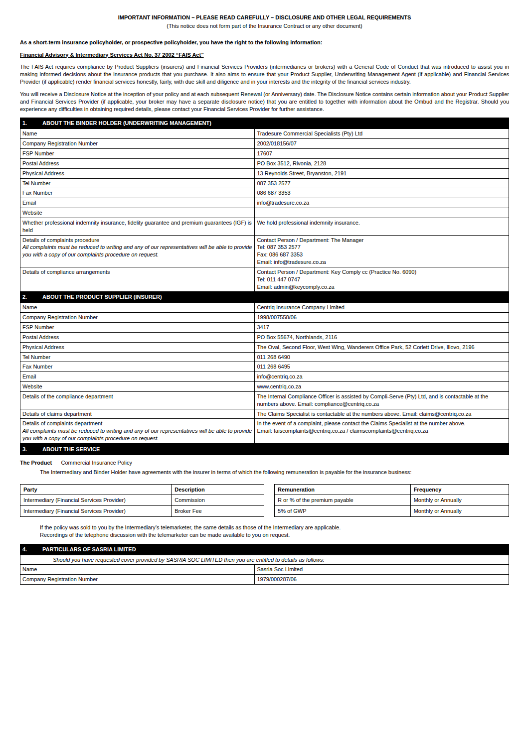IMPORTANT INFORMATION – PLEASE READ CAREFULLY – DISCLOSURE AND OTHER LEGAL REQUIREMENTS
(This notice does not form part of the Insurance Contract or any other document)
As a short-term insurance policyholder, or prospective policyholder, you have the right to the following information:
Financial Advisory & Intermediary Services Act No. 37 2002 “FAIS Act”
The FAIS Act requires compliance by Product Suppliers (insurers) and Financial Services Providers (intermediaries or brokers) with a General Code of Conduct that was introduced to assist you in making informed decisions about the insurance products that you purchase. It also aims to ensure that your Product Supplier, Underwriting Management Agent (if applicable) and Financial Services Provider (if applicable) render financial services honestly, fairly, with due skill and diligence and in your interests and the integrity of the financial services industry.
You will receive a Disclosure Notice at the inception of your policy and at each subsequent Renewal (or Anniversary) date. The Disclosure Notice contains certain information about your Product Supplier and Financial Services Provider (if applicable, your broker may have a separate disclosure notice) that you are entitled to together with information about the Ombud and the Registrar. Should you experience any difficulties in obtaining required details, please contact your Financial Services Provider for further assistance.
| 1. ABOUT THE BINDER HOLDER (UNDERWRITING MANAGEMENT) |
| Name | Tradesure Commercial Specialists (Pty) Ltd |
| Company Registration Number | 2002/018156/07 |
| FSP Number | 17607 |
| Postal Address | PO Box 3512, Rivonia, 2128 |
| Physical Address | 13 Reynolds Street, Bryanston, 2191 |
| Tel Number | 087 353 2577 |
| Fax Number | 086 687 3353 |
| Email | info@tradesure.co.za |
| Website | |
| Whether professional indemnity insurance, fidelity guarantee and premium guarantees (IGF) is held | We hold professional indemnity insurance. |
| Details of complaints procedure All complaints must be reduced to writing and any of our representatives will be able to provide you with a copy of our complaints procedure on request. | Contact Person / Department: The Manager Tel: 087 353 2577 Fax: 086 687 3353 Email: info@tradesure.co.za |
| Details of compliance arrangements | Contact Person / Department: Key Comply cc (Practice No. 6090) Tel: 011 447 0747 Email: admin@keycomply.co.za |
| 2. ABOUT THE PRODUCT SUPPLIER (INSURER) |
| Name | Centriq Insurance Company Limited |
| Company Registration Number | 1998/007558/06 |
| FSP Number | 3417 |
| Postal Address | PO Box 55674, Northlands, 2116 |
| Physical Address | The Oval, Second Floor, West Wing, Wanderers Office Park, 52 Corlett Drive, Illovo, 2196 |
| Tel Number | 011 268 6490 |
| Fax Number | 011 268 6495 |
| Email | info@centriq.co.za |
| Website | www.centriq.co.za |
| Details of the compliance department | The Internal Compliance Officer is assisted by Compli-Serve (Pty) Ltd, and is contactable at the numbers above. Email: compliance@centriq.co.za |
| Details of claims department | The Claims Specialist is contactable at the numbers above. Email: claims@centriq.co.za |
| Details of complaints department All complaints must be reduced to writing and any of our representatives will be able to provide you with a copy of our complaints procedure on request. | In the event of a complaint, please contact the Claims Specialist at the number above. Email: faiscomplaints@centriq.co.za / claimscomplaints@centriq.co.za |
| 3. ABOUT THE SERVICE |
The Product Commercial Insurance Policy
The Intermediary and Binder Holder have agreements with the insurer in terms of which the following remuneration is payable for the insurance business:
| / Party / Description / / --- / --- / / Intermediary (Financial Services Provider) / Commission / / Intermediary (Financial Services Provider) / Broker Fee / | / Remuneration / Frequency / / --- / --- / / R or % of the premium payable / Monthly or Annually / / 5% of GWP / Monthly or Annually / |
If the policy was sold to you by the Intermediary’s telemarketer, the same details as those of the Intermediary are applicable.
Recordings of the telephone discussion with the telemarketer can be made available to you on request.
| 4. PARTICULARS OF SASRIA LIMITED |
| Should you have requested cover provided by SASRIA SOC LIMITED then you are entitled to details as follows: |
| Name | Sasria Soc Limited |
| Company Registration Number | 1979/000287/06 |